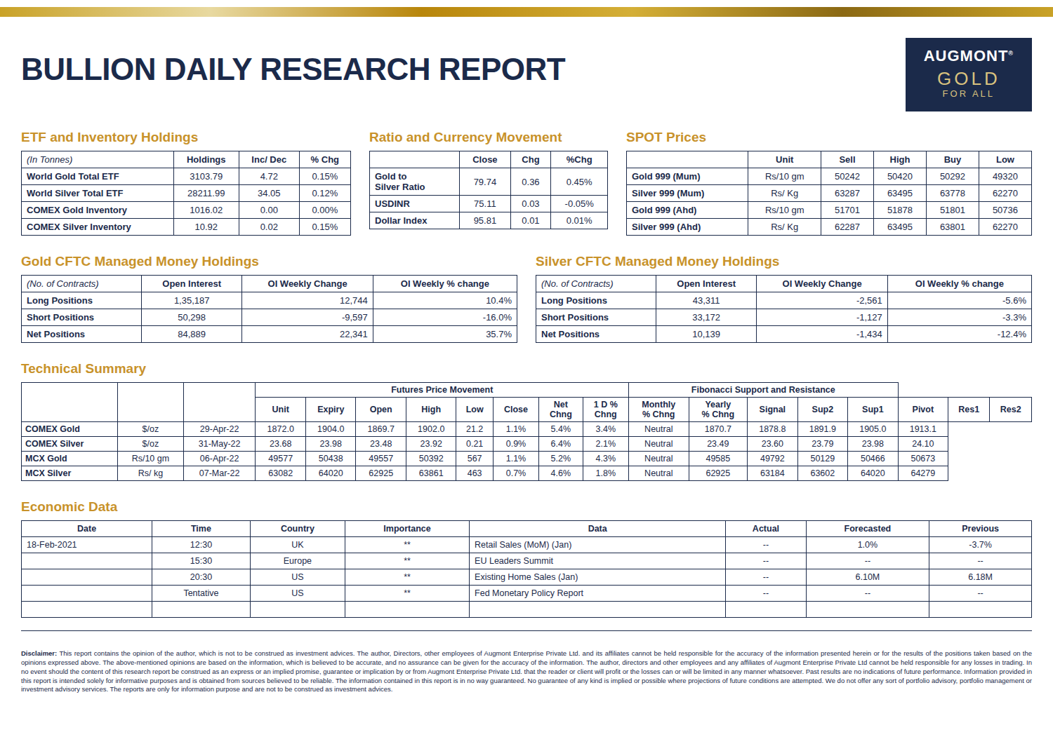BULLION DAILY RESEARCH REPORT
AUGMONT®
GOLD
FOR ALL
ETF and Inventory Holdings
| (In Tonnes) | Holdings | Inc/ Dec | % Chg |
| --- | --- | --- | --- |
| World Gold Total ETF | 3103.79 | 4.72 | 0.15% |
| World Silver Total ETF | 28211.99 | 34.05 | 0.12% |
| COMEX Gold Inventory | 1016.02 | 0.00 | 0.00% |
| COMEX Silver Inventory | 10.92 | 0.02 | 0.15% |
Ratio and Currency Movement
| | Close | Chg | %Chg |
| --- | --- | --- | --- |
| Gold to Silver Ratio | 79.74 | 0.36 | 0.45% |
| USDINR | 75.11 | 0.03 | -0.05% |
| Dollar Index | 95.81 | 0.01 | 0.01% |
SPOT Prices
| | Unit | Sell | High | Buy | Low |
| --- | --- | --- | --- | --- | --- |
| Gold 999 (Mum) | Rs/10 gm | 50242 | 50420 | 50292 | 49320 |
| Silver 999 (Mum) | Rs/ Kg | 63287 | 63495 | 63778 | 62270 |
| Gold 999 (Ahd) | Rs/10 gm | 51701 | 51878 | 51801 | 50736 |
| Silver 999 (Ahd) | Rs/ Kg | 62287 | 63495 | 63801 | 62270 |
Gold CFTC Managed Money Holdings
| (No. of Contracts) | Open Interest | OI Weekly Change | OI Weekly % change |
| --- | --- | --- | --- |
| Long Positions | 1,35,187 | 12,744 | 10.4% |
| Short Positions | 50,298 | -9,597 | -16.0% |
| Net Positions | 84,889 | 22,341 | 35.7% |
Silver CFTC Managed Money Holdings
| (No. of Contracts) | Open Interest | OI Weekly Change | OI Weekly % change |
| --- | --- | --- | --- |
| Long Positions | 43,311 | -2,561 | -5.6% |
| Short Positions | 33,172 | -1,127 | -3.3% |
| Net Positions | 10,139 | -1,434 | -12.4% |
Technical Summary
| | | | Futures Price Movement | Fibonacci Support and Resistance |
| --- | --- | --- | --- | --- |
| Unit | Expiry | Open | High | Low | Close | Net Chng | 1 D % Chng | Monthly % Chng | Yearly % Chng | Signal | Sup2 | Sup1 | Pivot | Res1 | Res2 |
| COMEX Gold | $/oz | 29-Apr-22 | 1872.0 | 1904.0 | 1869.7 | 1902.0 | 21.2 | 1.1% | 5.4% | 3.4% | Neutral | 1870.7 | 1878.8 | 1891.9 | 1905.0 | 1913.1 |
| COMEX Silver | $/oz | 31-May-22 | 23.68 | 23.98 | 23.48 | 23.92 | 0.21 | 0.9% | 6.4% | 2.1% | Neutral | 23.49 | 23.60 | 23.79 | 23.98 | 24.10 |
| MCX Gold | Rs/10 gm | 06-Apr-22 | 49577 | 50438 | 49557 | 50392 | 567 | 1.1% | 5.2% | 4.3% | Neutral | 49585 | 49792 | 50129 | 50466 | 50673 |
| MCX Silver | Rs/ kg | 07-Mar-22 | 63082 | 64020 | 62925 | 63861 | 463 | 0.7% | 4.6% | 1.8% | Neutral | 62925 | 63184 | 63602 | 64020 | 64279 |
Economic Data
| Date | Time | Country | Importance | Data | Actual | Forecasted | Previous |
| --- | --- | --- | --- | --- | --- | --- | --- |
| 18-Feb-2021 | 12:30 | UK | ** | Retail Sales (MoM) (Jan) | -- | 1.0% | -3.7% |
| | 15:30 | Europe | ** | EU Leaders Summit | -- | -- | -- |
| | 20:30 | US | ** | Existing Home Sales (Jan) | -- | 6.10M | 6.18M |
| | Tentative | US | ** | Fed Monetary Policy Report | -- | -- | -- |
Disclaimer: This report contains the opinion of the author, which is not to be construed as investment advices. The author, Directors, other employees of Augmont Enterprise Private Ltd. and its affiliates cannot be held responsible for the accuracy of the information presented herein or for the results of the positions taken based on the opinions expressed above. The above-mentioned opinions are based on the information, which is believed to be accurate, and no assurance can be given for the accuracy of the information. The author, directors and other employees and any affiliates of Augmont Enterprise Private Ltd cannot be held responsible for any losses in trading. In no event should the content of this research report be construed as an express or an implied promise, guarantee or implication by or from Augmont Enterprise Private Ltd. that the reader or client will profit or the losses can or will be limited in any manner whatsoever. Past results are no indications of future performance. Information provided in this report is intended solely for informative purposes and is obtained from sources believed to be reliable. The information contained in this report is in no way guaranteed. No guarantee of any kind is implied or possible where projections of future conditions are attempted. We do not offer any sort of portfolio advisory, portfolio management or investment advisory services. The reports are only for information purpose and are not to be construed as investment advices.